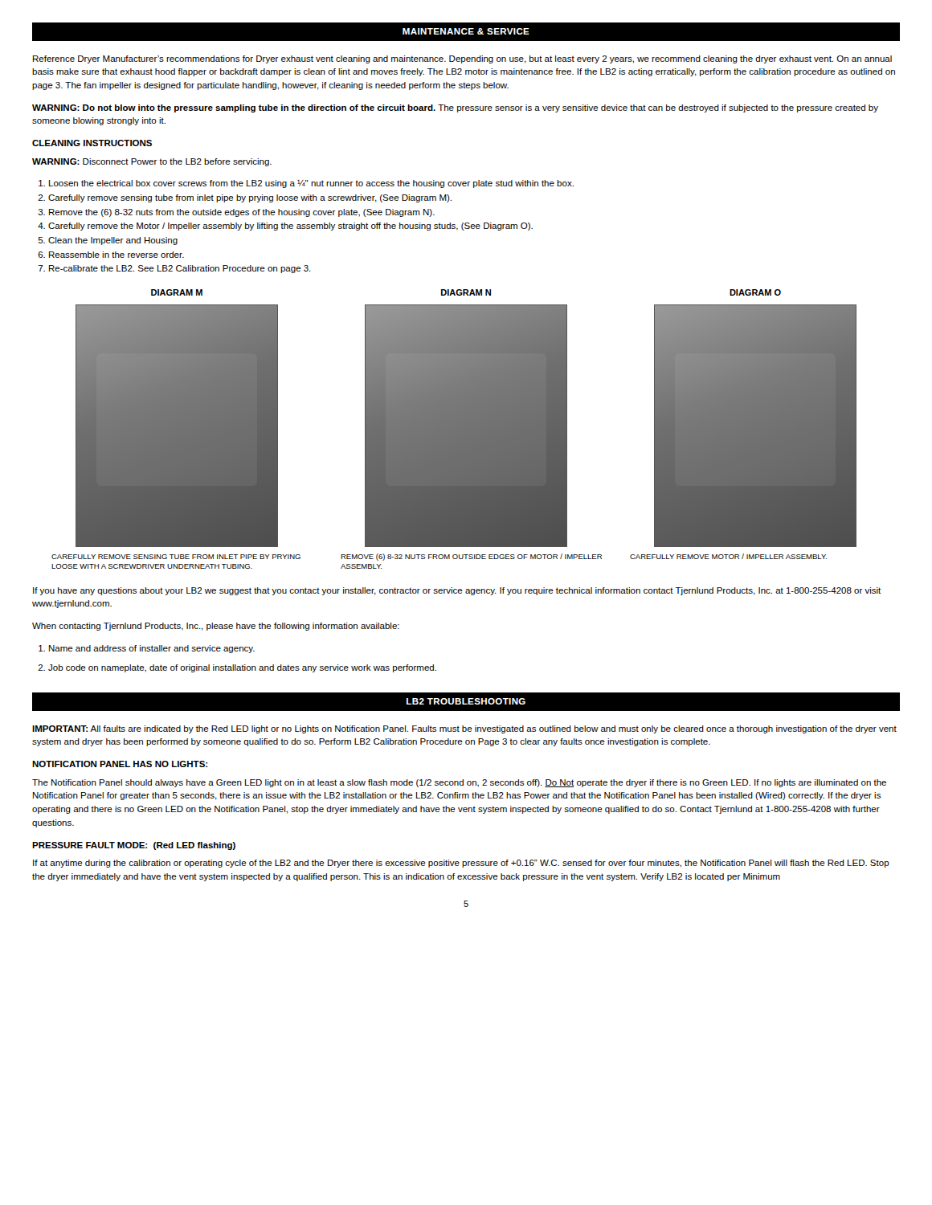MAINTENANCE & SERVICE
Reference Dryer Manufacturer’s recommendations for Dryer exhaust vent cleaning and maintenance. Depending on use, but at least every 2 years, we recommend cleaning the dryer exhaust vent. On an annual basis make sure that exhaust hood flapper or backdraft damper is clean of lint and moves freely. The LB2 motor is maintenance free. If the LB2 is acting erratically, perform the calibration procedure as outlined on page 3. The fan impeller is designed for particulate handling, however, if cleaning is needed perform the steps below.
WARNING: Do not blow into the pressure sampling tube in the direction of the circuit board. The pressure sensor is a very sensitive device that can be destroyed if subjected to the pressure created by someone blowing strongly into it.
CLEANING INSTRUCTIONS
WARNING: Disconnect Power to the LB2 before servicing.
Loosen the electrical box cover screws from the LB2 using a ¼" nut runner to access the housing cover plate stud within the box.
Carefully remove sensing tube from inlet pipe by prying loose with a screwdriver, (See Diagram M).
Remove the (6) 8-32 nuts from the outside edges of the housing cover plate, (See Diagram N).
Carefully remove the Motor / Impeller assembly by lifting the assembly straight off the housing studs, (See Diagram O).
Clean the Impeller and Housing
Reassemble in the reverse order.
Re-calibrate the LB2. See LB2 Calibration Procedure on page 3.
| DIAGRAM M CAREFULLY REMOVE SENSING TUBE FROM INLET PIPE BY PRYING LOOSE WITH A SCREWDRIVER UNDERNEATH TUBING. | DIAGRAM N REMOVE (6) 8-32 NUTS FROM OUTSIDE EDGES OF MOTOR / IMPELLER ASSEMBLY. | DIAGRAM O CAREFULLY REMOVE MOTOR / IMPELLER ASSEMBLY. |
If you have any questions about your LB2 we suggest that you contact your installer, contractor or service agency. If you require technical information contact Tjernlund Products, Inc. at 1-800-255-4208 or visit www.tjernlund.com.
When contacting Tjernlund Products, Inc., please have the following information available:
Name and address of installer and service agency.
Job code on nameplate, date of original installation and dates any service work was performed.
LB2 TROUBLESHOOTING
IMPORTANT: All faults are indicated by the Red LED light or no Lights on Notification Panel. Faults must be investigated as outlined below and must only be cleared once a thorough investigation of the dryer vent system and dryer has been performed by someone qualified to do so. Perform LB2 Calibration Procedure on Page 3 to clear any faults once investigation is complete.
NOTIFICATION PANEL HAS NO LIGHTS:
The Notification Panel should always have a Green LED light on in at least a slow flash mode (1/2 second on, 2 seconds off). Do Not operate the dryer if there is no Green LED. If no lights are illuminated on the Notification Panel for greater than 5 seconds, there is an issue with the LB2 installation or the LB2. Confirm the LB2 has Power and that the Notification Panel has been installed (Wired) correctly. If the dryer is operating and there is no Green LED on the Notification Panel, stop the dryer immediately and have the vent system inspected by someone qualified to do so. Contact Tjernlund at 1-800-255-4208 with further questions.
PRESSURE FAULT MODE: (Red LED flashing)
If at anytime during the calibration or operating cycle of the LB2 and the Dryer there is excessive positive pressure of +0.16” W.C. sensed for over four minutes, the Notification Panel will flash the Red LED. Stop the dryer immediately and have the vent system inspected by a qualified person. This is an indication of excessive back pressure in the vent system. Verify LB2 is located per Minimum
5